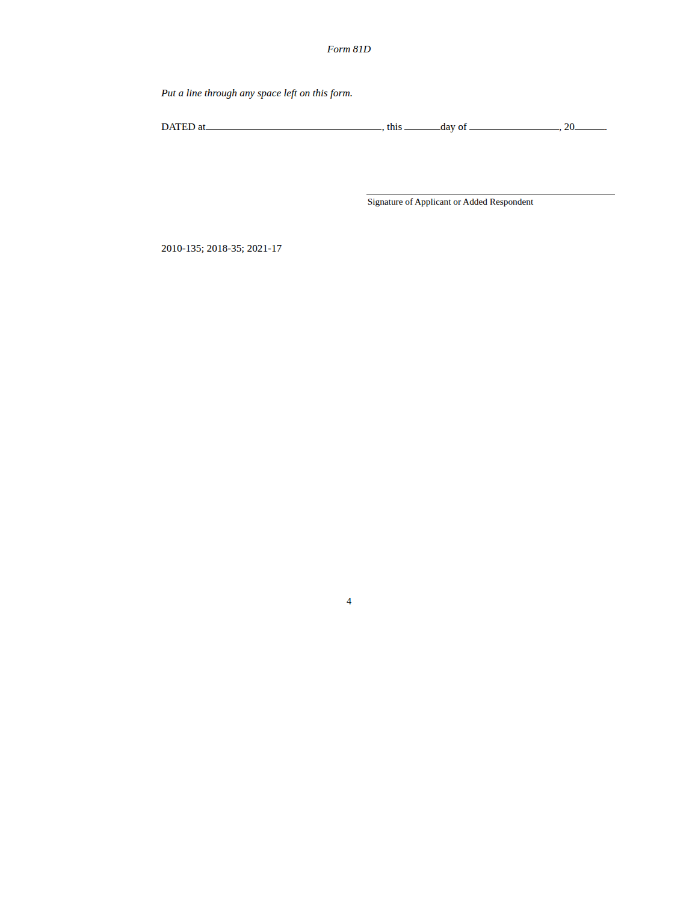Form 81D
Put a line through any space left on this form.
DATED at , this day of , 20 .
Signature of Applicant or Added Respondent
2010-135; 2018-35; 2021-17
4